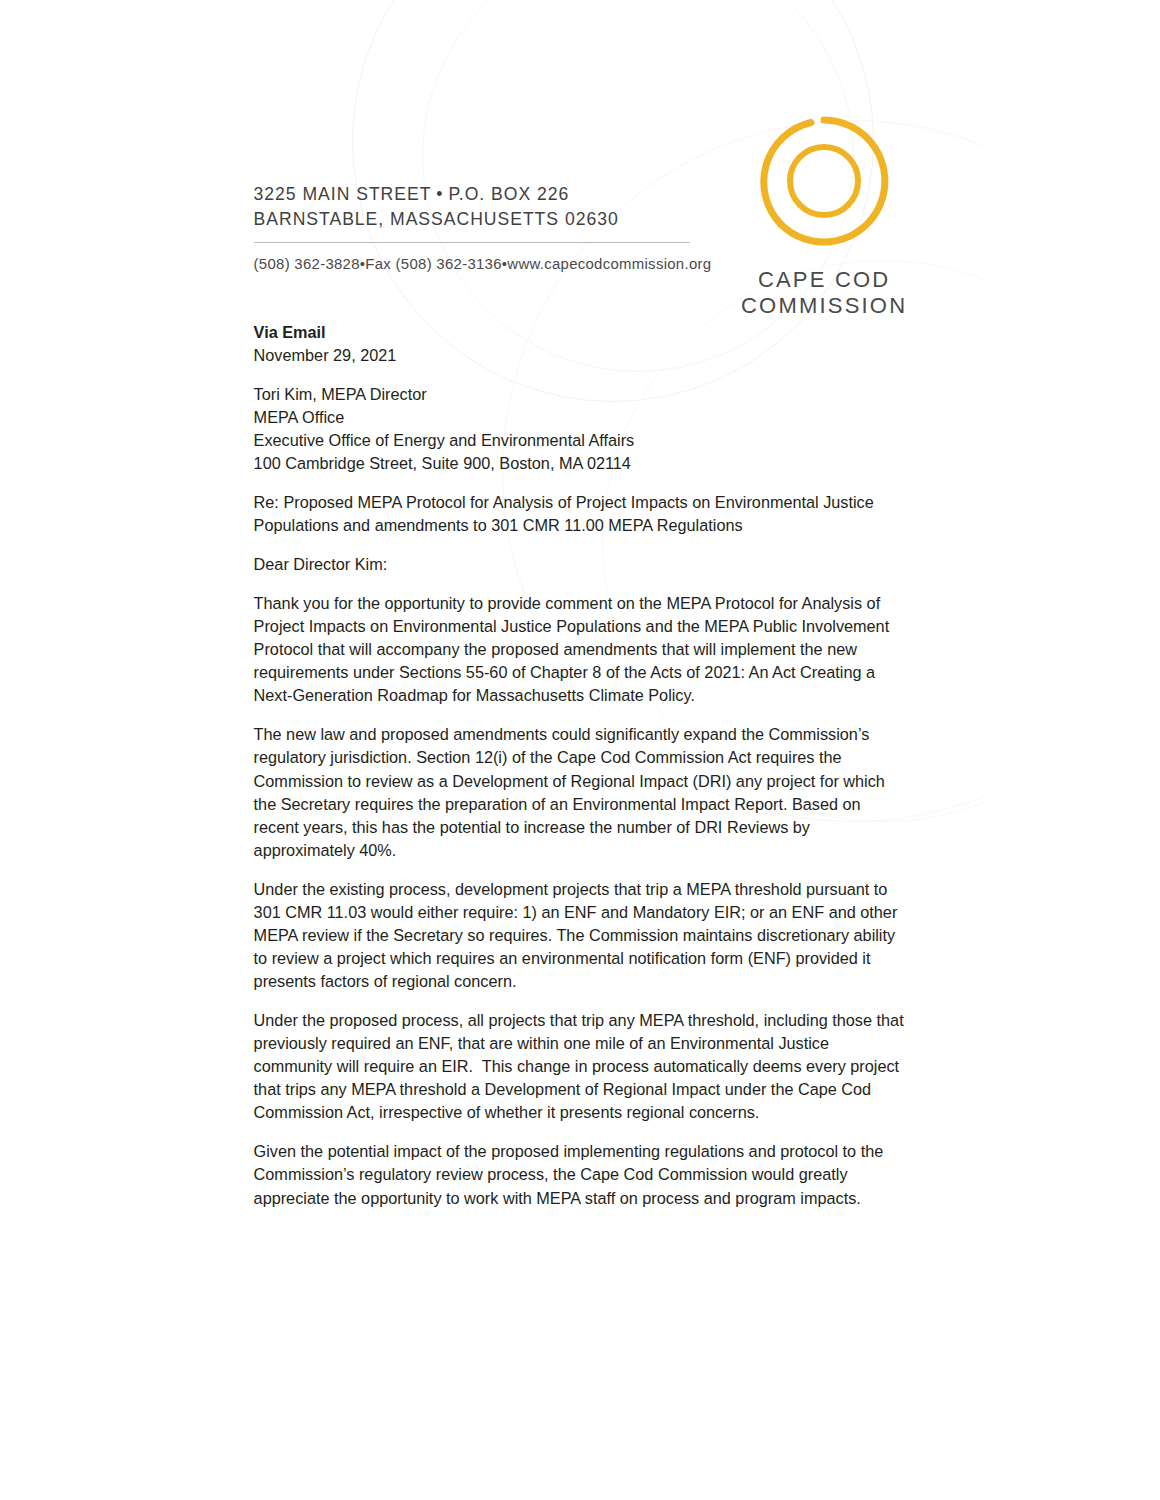3225 MAIN STREET•P.O. BOX 226
BARNSTABLE, MASSACHUSETTS 02630
(508) 362-3828•Fax (508) 362-3136•www.capecodcommission.org
CAPE COD
COMMISSION
Via Email
November 29, 2021
Tori Kim, MEPA Director
MEPA Office
Executive Office of Energy and Environmental Affairs
100 Cambridge Street, Suite 900, Boston, MA 02114
Re: Proposed MEPA Protocol for Analysis of Project Impacts on Environmental Justice Populations and amendments to 301 CMR 11.00 MEPA Regulations
Dear Director Kim:
Thank you for the opportunity to provide comment on the MEPA Protocol for Analysis of Project Impacts on Environmental Justice Populations and the MEPA Public Involvement Protocol that will accompany the proposed amendments that will implement the new requirements under Sections 55-60 of Chapter 8 of the Acts of 2021: An Act Creating a Next-Generation Roadmap for Massachusetts Climate Policy.
The new law and proposed amendments could significantly expand the Commission’s regulatory jurisdiction. Section 12(i) of the Cape Cod Commission Act requires the Commission to review as a Development of Regional Impact (DRI) any project for which the Secretary requires the preparation of an Environmental Impact Report. Based on recent years, this has the potential to increase the number of DRI Reviews by approximately 40%.
Under the existing process, development projects that trip a MEPA threshold pursuant to 301 CMR 11.03 would either require: 1) an ENF and Mandatory EIR; or an ENF and other MEPA review if the Secretary so requires. The Commission maintains discretionary ability to review a project which requires an environmental notification form (ENF) provided it presents factors of regional concern.
Under the proposed process, all projects that trip any MEPA threshold, including those that previously required an ENF, that are within one mile of an Environmental Justice community will require an EIR. This change in process automatically deems every project that trips any MEPA threshold a Development of Regional Impact under the Cape Cod Commission Act, irrespective of whether it presents regional concerns.
Given the potential impact of the proposed implementing regulations and protocol to the Commission’s regulatory review process, the Cape Cod Commission would greatly appreciate the opportunity to work with MEPA staff on process and program impacts.